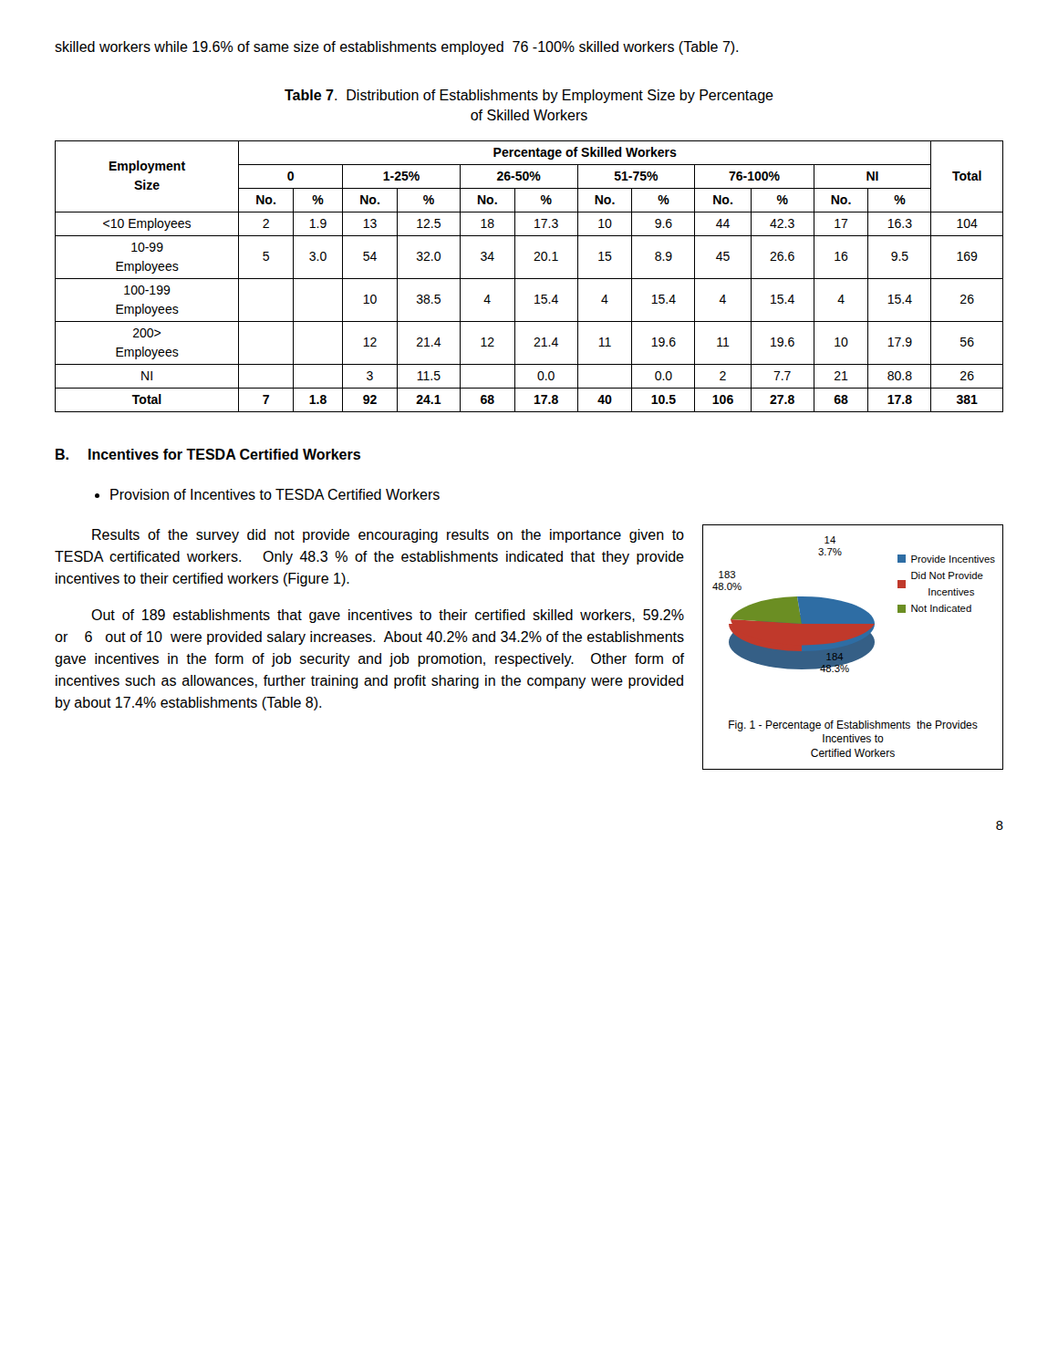skilled workers while 19.6% of same size of establishments employed 76 -100% skilled workers (Table 7).
Table 7. Distribution of Establishments by Employment Size by Percentage
of Skilled Workers
| Employment Size | Percentage of Skilled Workers | Total |
| --- | --- | --- |
| 0 | 1-25% | 26-50% | 51-75% | 76-100% | NI |
| No. | % | No. | % | No. | % | No. | % | No. | % | No. | % |
| <10 Employees | 2 | 1.9 | 13 | 12.5 | 18 | 17.3 | 10 | 9.6 | 44 | 42.3 | 17 | 16.3 | 104 |
| 10-99 Employees | 5 | 3.0 | 54 | 32.0 | 34 | 20.1 | 15 | 8.9 | 45 | 26.6 | 16 | 9.5 | 169 |
| 100-199 Employees | | | 10 | 38.5 | 4 | 15.4 | 4 | 15.4 | 4 | 15.4 | 4 | 15.4 | 26 |
| 200> Employees | | | 12 | 21.4 | 12 | 21.4 | 11 | 19.6 | 11 | 19.6 | 10 | 17.9 | 56 |
| NI | | | 3 | 11.5 | | 0.0 | | 0.0 | 2 | 7.7 | 21 | 80.8 | 26 |
| Total | 7 | 1.8 | 92 | 24.1 | 68 | 17.8 | 40 | 10.5 | 106 | 27.8 | 68 | 17.8 | 381 |
B. Incentives for TESDA Certified Workers
Provision of Incentives to TESDA Certified Workers
14
3.7%
183
48.0%
184
48.3%
Provide Incentives
Did Not Provide
Incentives
Not Indicated
Fig. 1 - Percentage of Establishments the Provides Incentives to
Certified Workers
Results of the survey did not provide encouraging results on the importance given to TESDA certificated workers. Only 48.3 % of the establishments indicated that they provide incentives to their certified workers (Figure 1).
Out of 189 establishments that gave incentives to their certified skilled workers, 59.2% or 6 out of 10 were provided salary increases. About 40.2% and 34.2% of the establishments gave incentives in the form of job security and job promotion, respectively. Other form of incentives such as allowances, further training and profit sharing in the company were provided by about 17.4% establishments (Table 8).
8